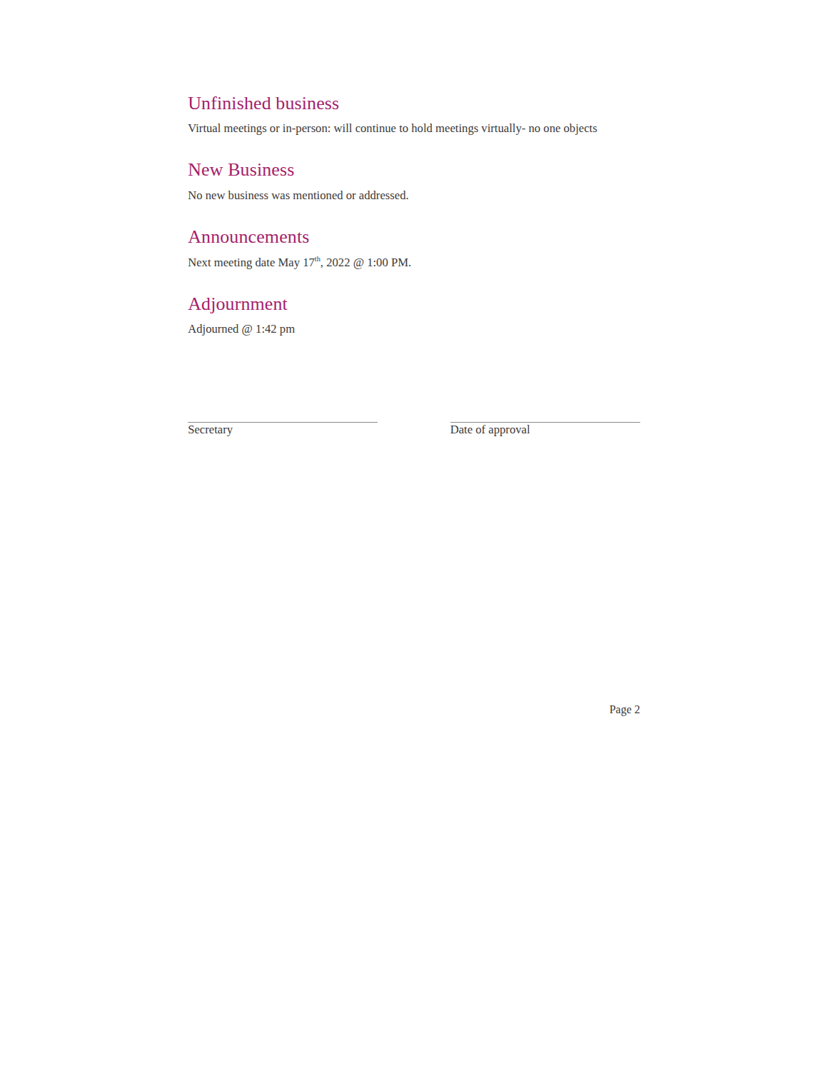Unfinished business
Virtual meetings or in-person: will continue to hold meetings virtually- no one objects
New Business
No new business was mentioned or addressed.
Announcements
Next meeting date May 17th, 2022 @ 1:00 PM.
Adjournment
Adjourned @ 1:42 pm
| Secretary | | Date of approval |
Page 2